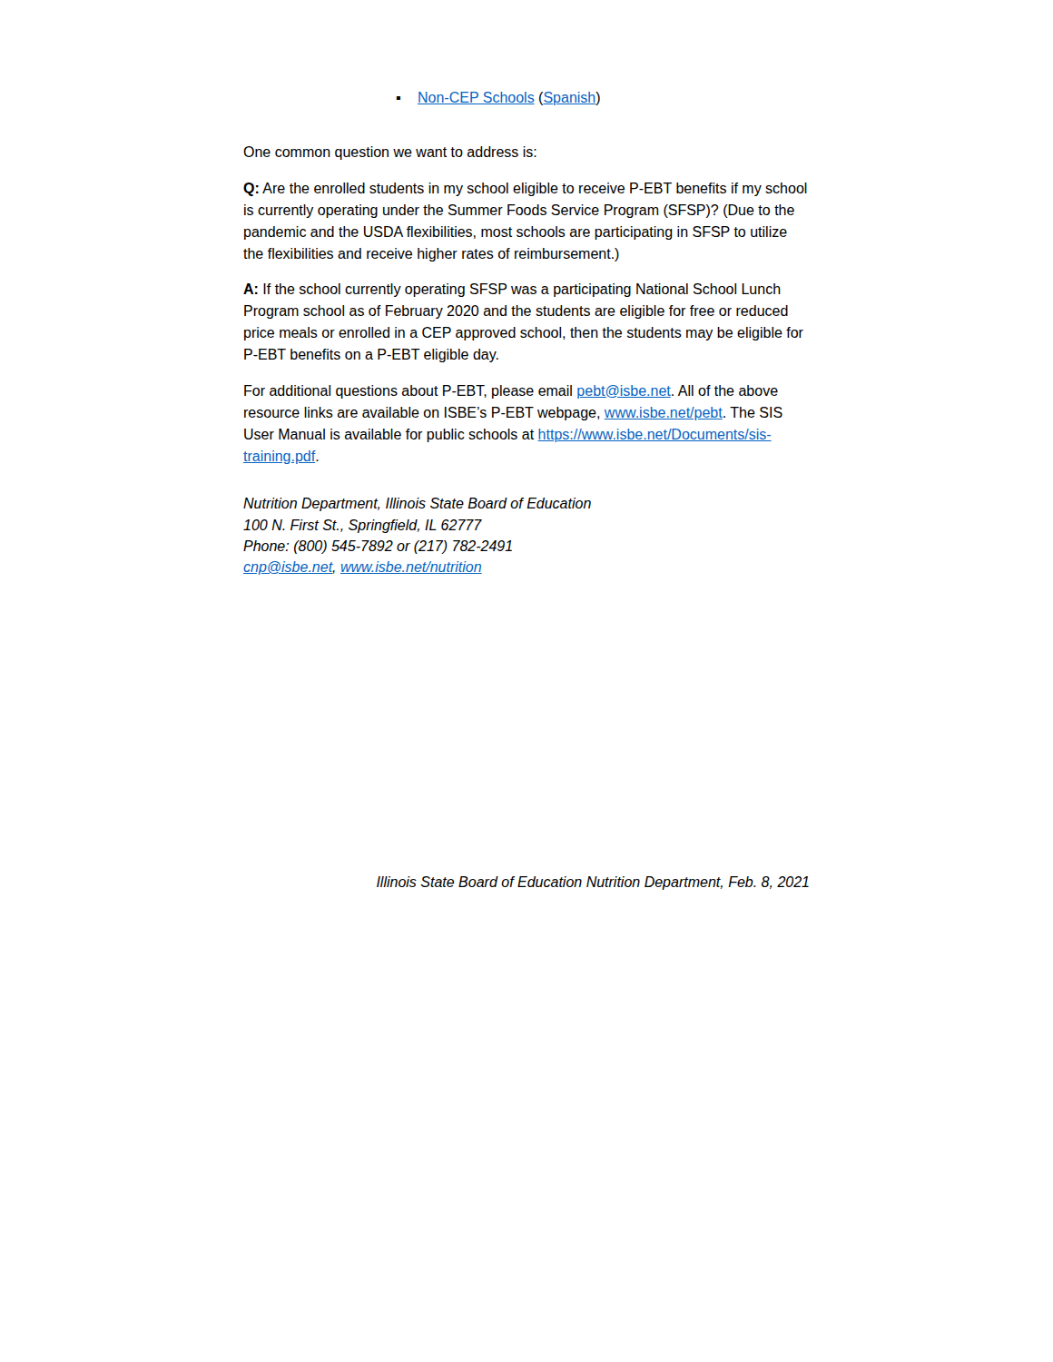Non-CEP Schools (Spanish)
One common question we want to address is:
Q: Are the enrolled students in my school eligible to receive P-EBT benefits if my school is currently operating under the Summer Foods Service Program (SFSP)? (Due to the pandemic and the USDA flexibilities, most schools are participating in SFSP to utilize the flexibilities and receive higher rates of reimbursement.)
A: If the school currently operating SFSP was a participating National School Lunch Program school as of February 2020 and the students are eligible for free or reduced price meals or enrolled in a CEP approved school, then the students may be eligible for P-EBT benefits on a P-EBT eligible day.
For additional questions about P-EBT, please email pebt@isbe.net. All of the above resource links are available on ISBE’s P-EBT webpage, www.isbe.net/pebt. The SIS User Manual is available for public schools at https://www.isbe.net/Documents/sis-training.pdf.
Nutrition Department, Illinois State Board of Education
100 N. First St., Springfield, IL 62777
Phone: (800) 545-7892 or (217) 782-2491
cnp@isbe.net, www.isbe.net/nutrition
Illinois State Board of Education Nutrition Department, Feb. 8, 2021